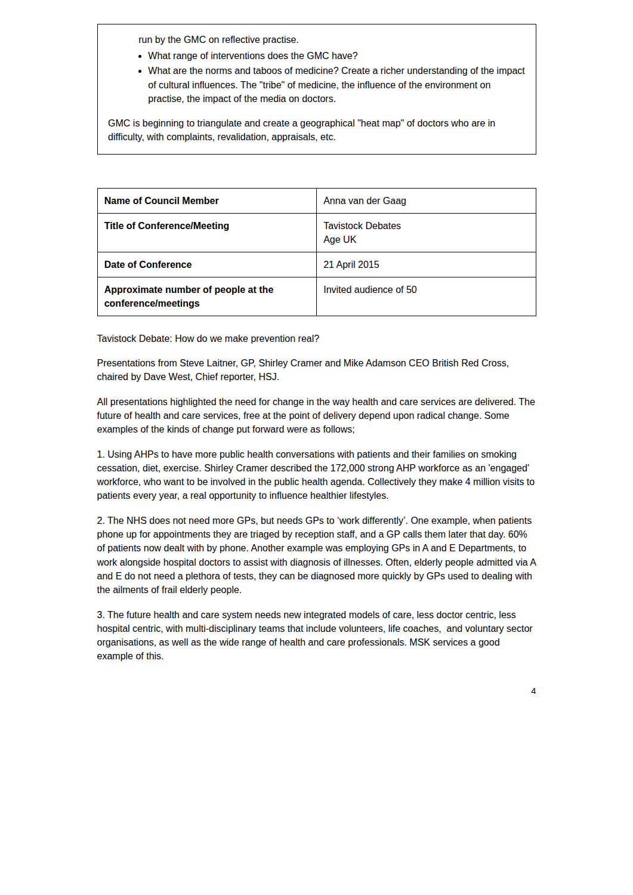run by the GMC on reflective practise.
What range of interventions does the GMC have?
What are the norms and taboos of medicine? Create a richer understanding of the impact of cultural influences. The "tribe" of medicine, the influence of the environment on practise, the impact of the media on doctors.
GMC is beginning to triangulate and create a geographical "heat map" of doctors who are in difficulty, with complaints, revalidation, appraisals, etc.
| Name of Council Member | Anna van der Gaag |
| Title of Conference/Meeting | Tavistock Debates Age UK |
| Date of Conference | 21 April 2015 |
| Approximate number of people at the conference/meetings | Invited audience of 50 |
Tavistock Debate: How do we make prevention real?
Presentations from Steve Laitner, GP, Shirley Cramer and Mike Adamson CEO British Red Cross, chaired by Dave West, Chief reporter, HSJ.
All presentations highlighted the need for change in the way health and care services are delivered. The future of health and care services, free at the point of delivery depend upon radical change. Some examples of the kinds of change put forward were as follows;
1. Using AHPs to have more public health conversations with patients and their families on smoking cessation, diet, exercise. Shirley Cramer described the 172,000 strong AHP workforce as an 'engaged' workforce, who want to be involved in the public health agenda. Collectively they make 4 million visits to patients every year, a real opportunity to influence healthier lifestyles.
2. The NHS does not need more GPs, but needs GPs to ‘work differently’. One example, when patients phone up for appointments they are triaged by reception staff, and a GP calls them later that day. 60% of patients now dealt with by phone. Another example was employing GPs in A and E Departments, to work alongside hospital doctors to assist with diagnosis of illnesses. Often, elderly people admitted via A and E do not need a plethora of tests, they can be diagnosed more quickly by GPs used to dealing with the ailments of frail elderly people.
3. The future health and care system needs new integrated models of care, less doctor centric, less hospital centric, with multi-disciplinary teams that include volunteers, life coaches, and voluntary sector organisations, as well as the wide range of health and care professionals. MSK services a good example of this.
4